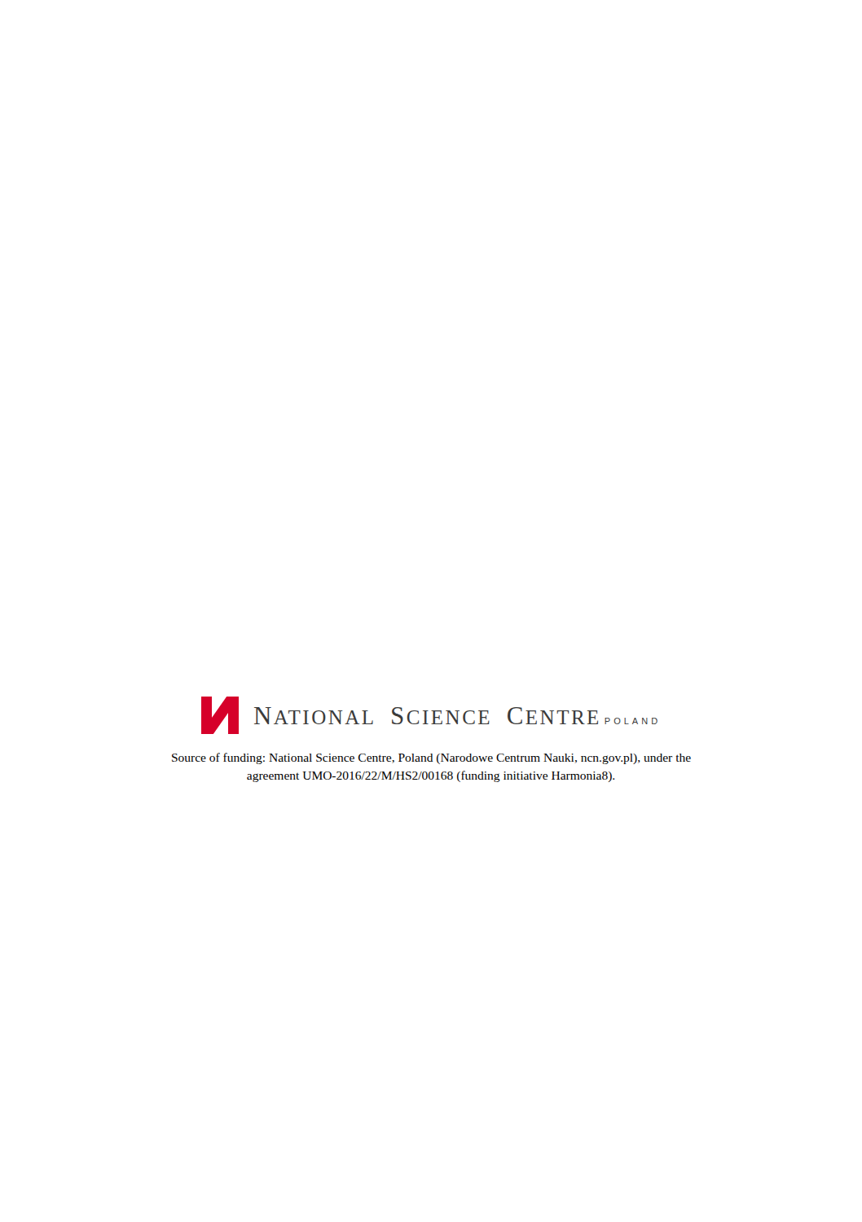NATIONAL SCIENCE CENTRE POLAND
Source of funding: National Science Centre, Poland (Narodowe Centrum Nauki, ncn.gov.pl), under the agreement UMO-2016/22/M/HS2/00168 (funding initiative Harmonia8).